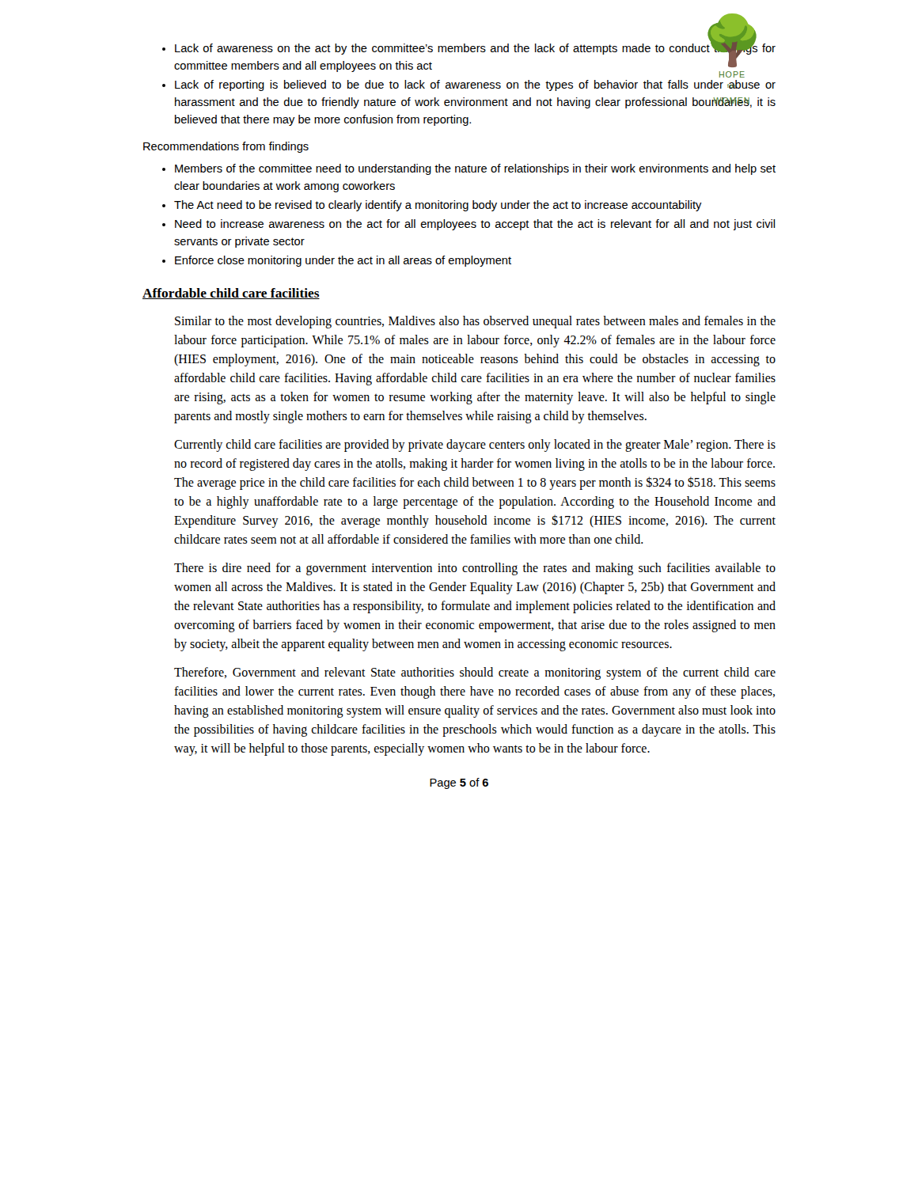🌳 HOPEfor WOMEN
Lack of awareness on the act by the committee’s members and the lack of attempts made to conduct trainings for committee members and all employees on this act
Lack of reporting is believed to be due to lack of awareness on the types of behavior that falls under abuse or harassment and the due to friendly nature of work environment and not having clear professional boundaries, it is believed that there may be more confusion from reporting.
Recommendations from findings
Members of the committee need to understanding the nature of relationships in their work environments and help set clear boundaries at work among coworkers
The Act need to be revised to clearly identify a monitoring body under the act to increase accountability
Need to increase awareness on the act for all employees to accept that the act is relevant for all and not just civil servants or private sector
Enforce close monitoring under the act in all areas of employment
Affordable child care facilities
Similar to the most developing countries, Maldives also has observed unequal rates between males and females in the labour force participation. While 75.1% of males are in labour force, only 42.2% of females are in the labour force (HIES employment, 2016). One of the main noticeable reasons behind this could be obstacles in accessing to affordable child care facilities. Having affordable child care facilities in an era where the number of nuclear families are rising, acts as a token for women to resume working after the maternity leave. It will also be helpful to single parents and mostly single mothers to earn for themselves while raising a child by themselves.
Currently child care facilities are provided by private daycare centers only located in the greater Male’ region. There is no record of registered day cares in the atolls, making it harder for women living in the atolls to be in the labour force. The average price in the child care facilities for each child between 1 to 8 years per month is $324 to $518. This seems to be a highly unaffordable rate to a large percentage of the population. According to the Household Income and Expenditure Survey 2016, the average monthly household income is $1712 (HIES income, 2016). The current childcare rates seem not at all affordable if considered the families with more than one child.
There is dire need for a government intervention into controlling the rates and making such facilities available to women all across the Maldives. It is stated in the Gender Equality Law (2016) (Chapter 5, 25b) that Government and the relevant State authorities has a responsibility, to formulate and implement policies related to the identification and overcoming of barriers faced by women in their economic empowerment, that arise due to the roles assigned to men by society, albeit the apparent equality between men and women in accessing economic resources.
Therefore, Government and relevant State authorities should create a monitoring system of the current child care facilities and lower the current rates. Even though there have no recorded cases of abuse from any of these places, having an established monitoring system will ensure quality of services and the rates. Government also must look into the possibilities of having childcare facilities in the preschools which would function as a daycare in the atolls. This way, it will be helpful to those parents, especially women who wants to be in the labour force.
Page 5 of 6